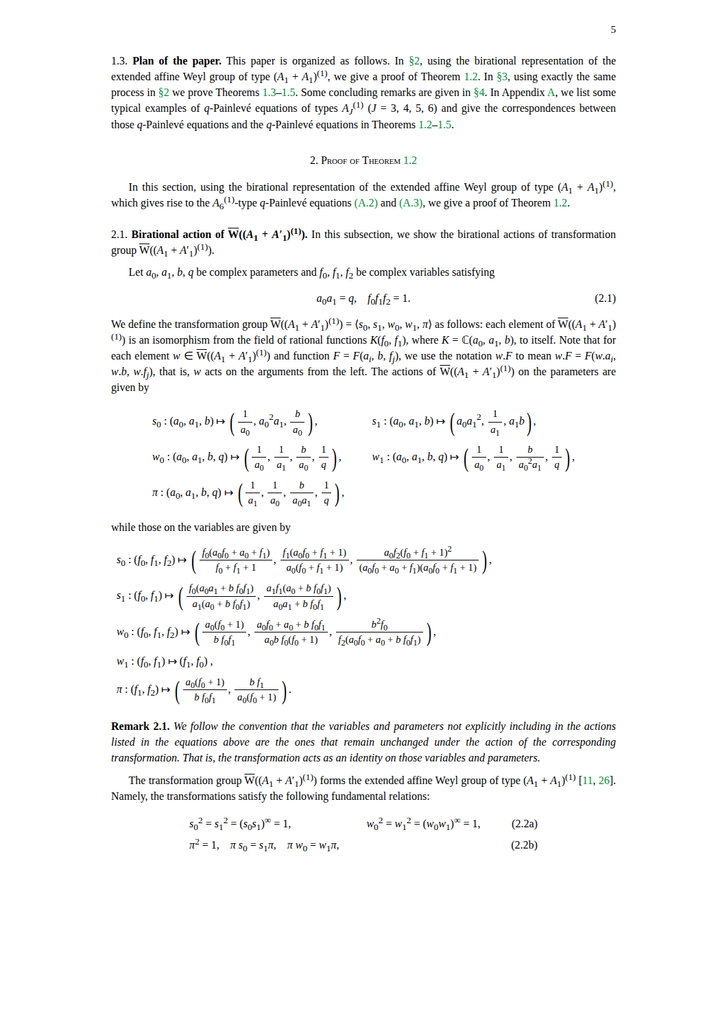5
1.3. Plan of the paper. This paper is organized as follows. In §2, using the birational representation of the extended affine Weyl group of type (A1 + A1)(1), we give a proof of Theorem 1.2. In §3, using exactly the same process in §2 we prove Theorems 1.3–1.5. Some concluding remarks are given in §4. In Appendix A, we list some typical examples of q-Painlevé equations of types AJ(1) (J = 3, 4, 5, 6) and give the correspondences between those q-Painlevé equations and the q-Painlevé equations in Theorems 1.2–1.5.
2. Proof of Theorem 1.2
In this section, using the birational representation of the extended affine Weyl group of type (A1 + A1)(1), which gives rise to the A6(1)-type q-Painlevé equations (A.2) and (A.3), we give a proof of Theorem 1.2.
2.1. Birational action of W((A1 + A′1)(1)). In this subsection, we show the birational actions of transformation group W((A1 + A′1)(1)).
Let a0, a1, b, q be complex parameters and f0, f1, f2 be complex variables satisfying
a0a1 = q, f0f1f2 = 1. (2.1)
We define the transformation group W((A1 + A′1)(1)) = ⟨s0, s1, w0, w1, π⟩ as follows: each element of W((A1 + A′1)(1)) is an isomorphism from the field of rational functions K(f0, f1), where K = ℂ(a0, a1, b), to itself. Note that for each element w ∈ W((A1 + A′1)(1)) and function F = F(ai, b, fj), we use the notation w.F to mean w.F = F(w.ai, w.b, w.fj), that is, w acts on the arguments from the left. The actions of W((A1 + A′1)(1)) on the parameters are given by
| s 0 : ( a 0 , a 1 , b ) ↦ ( 1 a 0 , a 0 2 a 1 , b a 0 ) , | s 1 : ( a 0 , a 1 , b ) ↦ ( a 0 a 1 2 , 1 a 1 , a 1 b ) , |
| w 0 : ( a 0 , a 1 , b , q ) ↦ ( 1 a 0 , 1 a 1 , b a 0 , 1 q ) , | w 1 : ( a 0 , a 1 , b , q ) ↦ ( 1 a 0 , 1 a 1 , b a 0 2 a 1 , 1 q ) , |
| π : ( a 0 , a 1 , b , q ) ↦ ( 1 a 1 , 1 a 0 , b a 0 a 1 , 1 q ) , |
while those on the variables are given by
s0 : (f0, f1, f2) ↦ (f0(a0f0 + a0 + f1) f0 + f1 + 1, f1(a0f0 + f1 + 1) a0(f0 + f1 + 1), a0f2(f0 + f1 + 1)2(a0f0 + a0 + f1)(a0f0 + f1 + 1)),
s1 : (f0, f1) ↦ (f0(a0a1 + b f0f1) a1(a0 + b f0f1), a1f1(a0 + b f0f1) a0a1 + b f0f1),
w0 : (f0, f1, f2) ↦ (a0(f0 + 1) b f0f1, a0f0 + a0 + b f0f1 a0b f0(f0 + 1), b2f0 f2(a0f0 + a0 + b f0f1)),
w1 : (f0, f1) ↦ (f1, f0) ,
π : (f1, f2) ↦ (a0(f0 + 1) b f0f1, b f1 a0(f0 + 1)).
Remark 2.1. We follow the convention that the variables and parameters not explicitly including in the actions listed in the equations above are the ones that remain unchanged under the action of the corresponding transformation. That is, the transformation acts as an identity on those variables and parameters.
The transformation group W((A1 + A′1)(1)) forms the extended affine Weyl group of type (A1 + A1)(1) [11, 26]. Namely, the transformations satisfy the following fundamental relations:
| s 0 2 = s 1 2 = ( s 0 s 1 ) ∞ = 1, | w 0 2 = w 1 2 = ( w 0 w 1 ) ∞ = 1, | (2.2a) |
| π 2 = 1, π s 0 = s 1 π , π w 0 = w 1 π , | | (2.2b) |